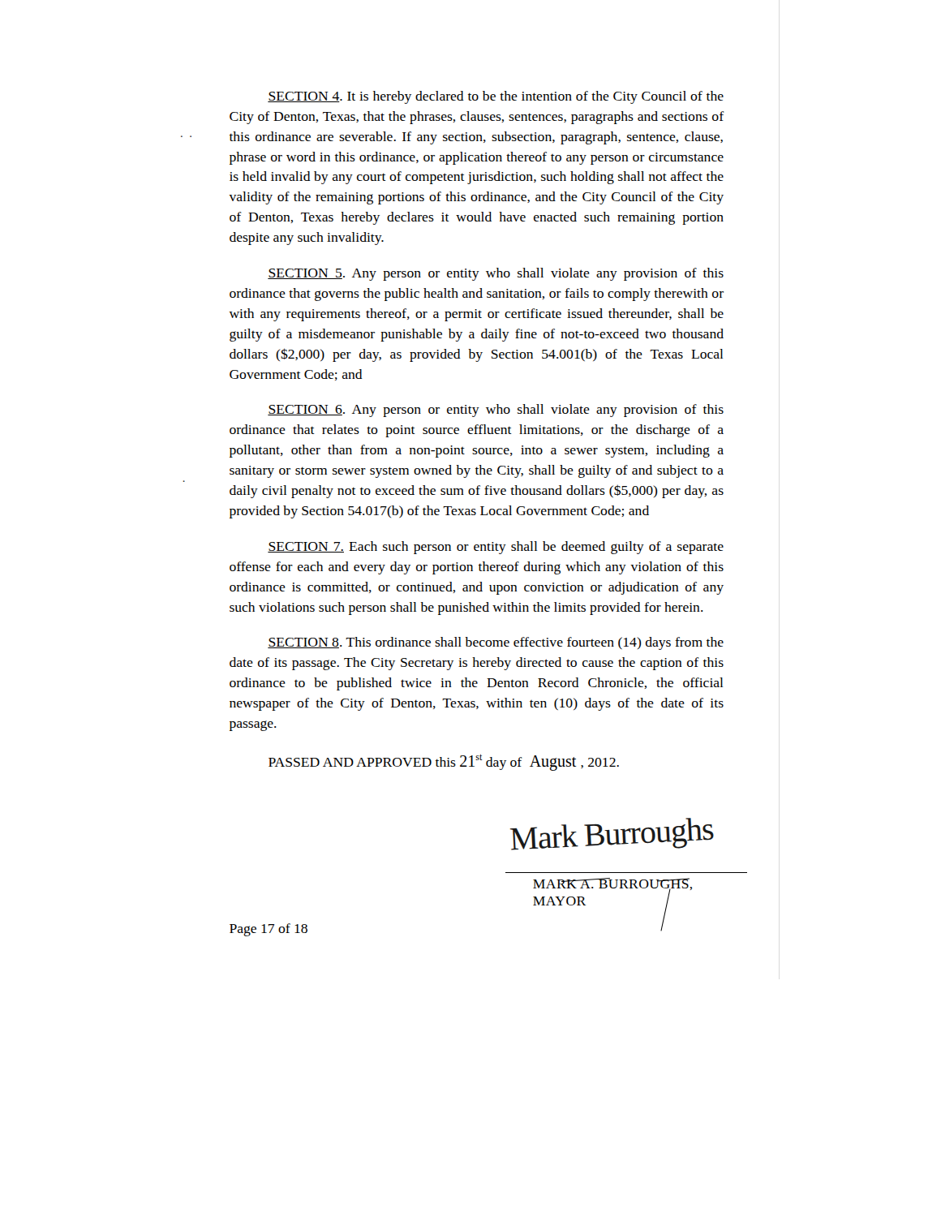. .
.
SECTION 4. It is hereby declared to be the intention of the City Council of the City of Denton, Texas, that the phrases, clauses, sentences, paragraphs and sections of this ordinance are severable. If any section, subsection, paragraph, sentence, clause, phrase or word in this ordinance, or application thereof to any person or circumstance is held invalid by any court of competent jurisdiction, such holding shall not affect the validity of the remaining portions of this ordinance, and the City Council of the City of Denton, Texas hereby declares it would have enacted such remaining portion despite any such invalidity.
SECTION 5. Any person or entity who shall violate any provision of this ordinance that governs the public health and sanitation, or fails to comply therewith or with any requirements thereof, or a permit or certificate issued thereunder, shall be guilty of a misdemeanor punishable by a daily fine of not-to-exceed two thousand dollars ($2,000) per day, as provided by Section 54.001(b) of the Texas Local Government Code; and
SECTION 6. Any person or entity who shall violate any provision of this ordinance that relates to point source effluent limitations, or the discharge of a pollutant, other than from a non-point source, into a sewer system, including a sanitary or storm sewer system owned by the City, shall be guilty of and subject to a daily civil penalty not to exceed the sum of five thousand dollars ($5,000) per day, as provided by Section 54.017(b) of the Texas Local Government Code; and
SECTION 7. Each such person or entity shall be deemed guilty of a separate offense for each and every day or portion thereof during which any violation of this ordinance is committed, or continued, and upon conviction or adjudication of any such violations such person shall be punished within the limits provided for herein.
SECTION 8. This ordinance shall become effective fourteen (14) days from the date of its passage. The City Secretary is hereby directed to cause the caption of this ordinance to be published twice in the Denton Record Chronicle, the official newspaper of the City of Denton, Texas, within ten (10) days of the date of its passage.
PASSED AND APPROVED this 21st day of August , 2012.
Mark Burroughs
MARK A. BURROUGHS, MAYOR
Page 17 of 18